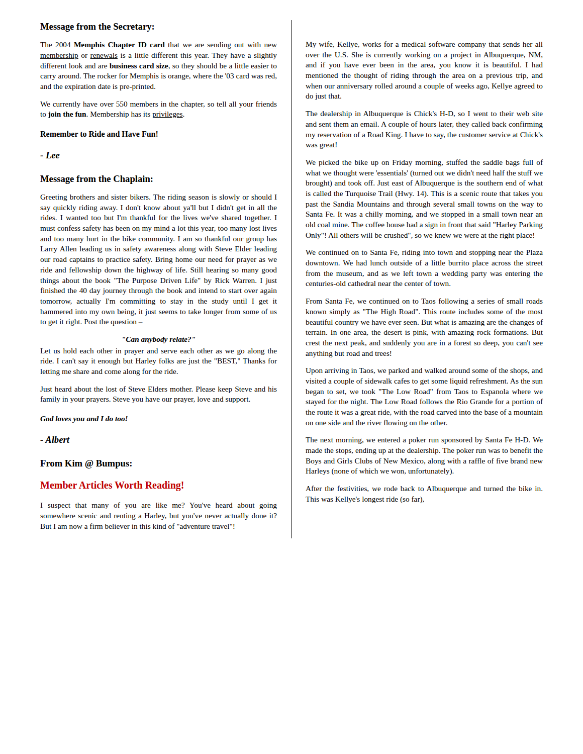Message from the Secretary:
The 2004 Memphis Chapter ID card that we are sending out with new membership or renewals is a little different this year. They have a slightly different look and are business card size, so they should be a little easier to carry around. The rocker for Memphis is orange, where the '03 card was red, and the expiration date is pre-printed.
We currently have over 550 members in the chapter, so tell all your friends to join the fun. Membership has its privileges.
Remember to Ride and Have Fun!
- Lee
Message from the Chaplain:
Greeting brothers and sister bikers. The riding season is slowly or should I say quickly riding away. I don't know about ya'll but I didn't get in all the rides. I wanted too but I'm thankful for the lives we've shared together. I must confess safety has been on my mind a lot this year, too many lost lives and too many hurt in the bike community. I am so thankful our group has Larry Allen leading us in safety awareness along with Steve Elder leading our road captains to practice safety. Bring home our need for prayer as we ride and fellowship down the highway of life. Still hearing so many good things about the book "The Purpose Driven Life" by Rick Warren. I just finished the 40 day journey through the book and intend to start over again tomorrow, actually I'm committing to stay in the study until I get it hammered into my own being, it just seems to take longer from some of us to get it right. Post the question –
"Can anybody relate?"
Let us hold each other in prayer and serve each other as we go along the ride. I can't say it enough but Harley folks are just the "BEST," Thanks for letting me share and come along for the ride.
Just heard about the lost of Steve Elders mother. Please keep Steve and his family in your prayers. Steve you have our prayer, love and support.
God loves you and I do too!
- Albert
From Kim @ Bumpus:
Member Articles Worth Reading!
I suspect that many of you are like me? You've heard about going somewhere scenic and renting a Harley, but you've never actually done it? But I am now a firm believer in this kind of "adventure travel"!
My wife, Kellye, works for a medical software company that sends her all over the U.S. She is currently working on a project in Albuquerque, NM, and if you have ever been in the area, you know it is beautiful. I had mentioned the thought of riding through the area on a previous trip, and when our anniversary rolled around a couple of weeks ago, Kellye agreed to do just that.
The dealership in Albuquerque is Chick's H-D, so I went to their web site and sent them an email. A couple of hours later, they called back confirming my reservation of a Road King. I have to say, the customer service at Chick's was great!
We picked the bike up on Friday morning, stuffed the saddle bags full of what we thought were 'essentials' (turned out we didn't need half the stuff we brought) and took off. Just east of Albuquerque is the southern end of what is called the Turquoise Trail (Hwy. 14). This is a scenic route that takes you past the Sandia Mountains and through several small towns on the way to Santa Fe. It was a chilly morning, and we stopped in a small town near an old coal mine. The coffee house had a sign in front that said "Harley Parking Only"! All others will be crushed", so we knew we were at the right place!
We continued on to Santa Fe, riding into town and stopping near the Plaza downtown. We had lunch outside of a little burrito place across the street from the museum, and as we left town a wedding party was entering the centuries-old cathedral near the center of town.
From Santa Fe, we continued on to Taos following a series of small roads known simply as "The High Road". This route includes some of the most beautiful country we have ever seen. But what is amazing are the changes of terrain. In one area, the desert is pink, with amazing rock formations. But crest the next peak, and suddenly you are in a forest so deep, you can't see anything but road and trees!
Upon arriving in Taos, we parked and walked around some of the shops, and visited a couple of sidewalk cafes to get some liquid refreshment. As the sun began to set, we took "The Low Road" from Taos to Espanola where we stayed for the night. The Low Road follows the Rio Grande for a portion of the route it was a great ride, with the road carved into the base of a mountain on one side and the river flowing on the other.
The next morning, we entered a poker run sponsored by Santa Fe H-D. We made the stops, ending up at the dealership. The poker run was to benefit the Boys and Girls Clubs of New Mexico, along with a raffle of five brand new Harleys (none of which we won, unfortunately).
After the festivities, we rode back to Albuquerque and turned the bike in. This was Kellye's longest ride (so far),